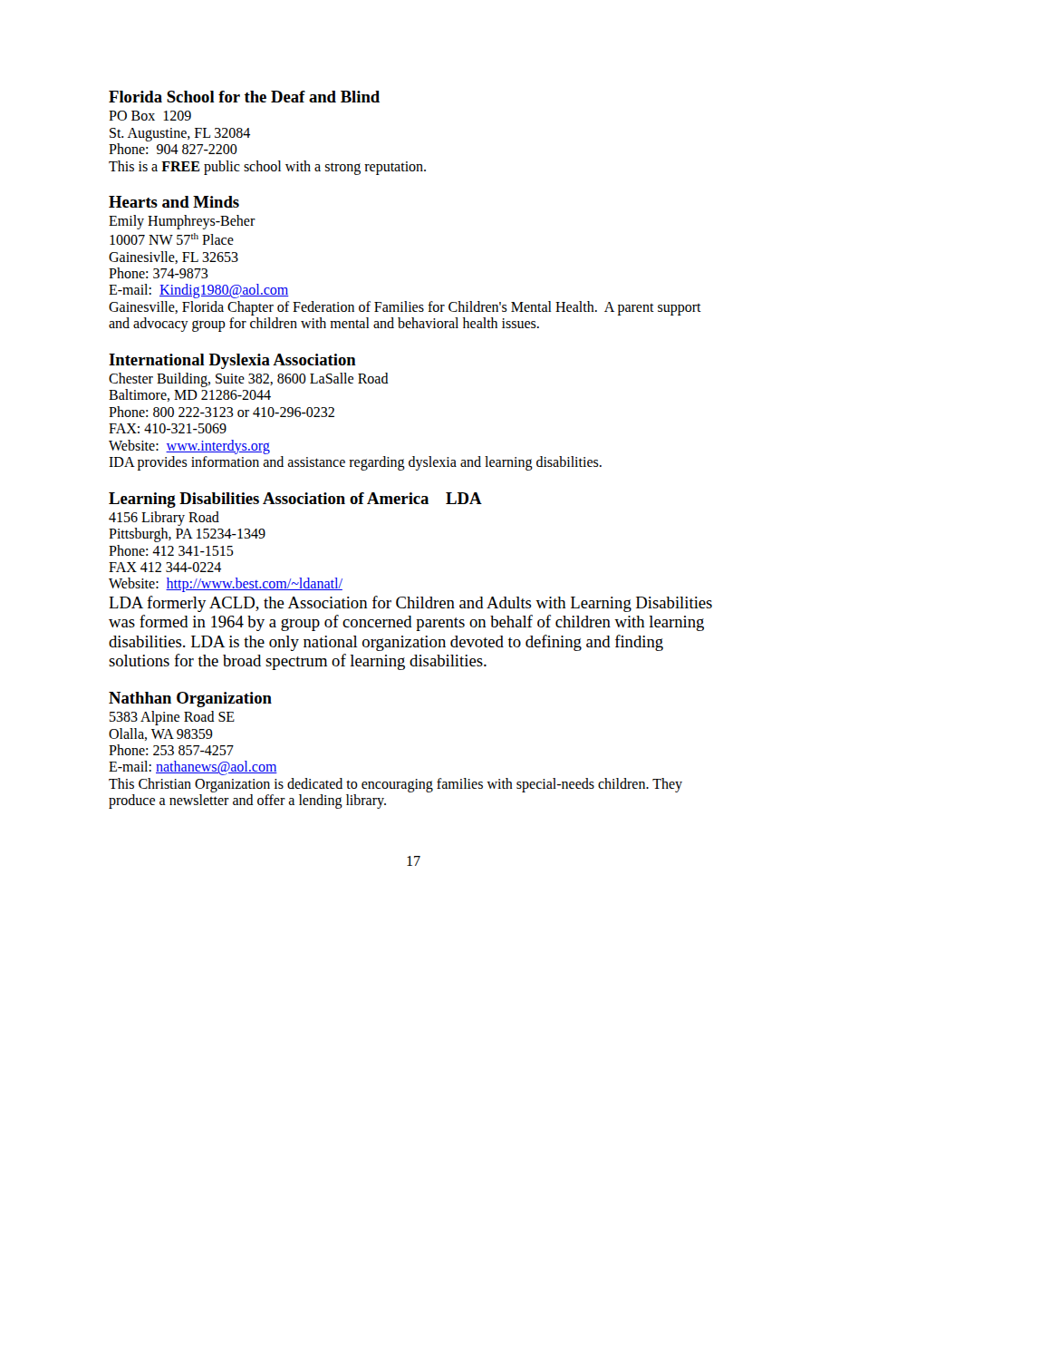Florida School for the Deaf and Blind
PO Box 1209
St. Augustine, FL 32084
Phone: 904 827-2200
This is a FREE public school with a strong reputation.
Hearts and Minds
Emily Humphreys-Beher
10007 NW 57th Place
Gainesivlle, FL 32653
Phone: 374-9873
E-mail: Kindig1980@aol.com
Gainesville, Florida Chapter of Federation of Families for Children's Mental Health. A parent support and advocacy group for children with mental and behavioral health issues.
International Dyslexia Association
Chester Building, Suite 382, 8600 LaSalle Road
Baltimore, MD 21286-2044
Phone: 800 222-3123 or 410-296-0232
FAX: 410-321-5069
Website: www.interdys.org
IDA provides information and assistance regarding dyslexia and learning disabilities.
Learning Disabilities Association of America LDA
4156 Library Road
Pittsburgh, PA 15234-1349
Phone: 412 341-1515
FAX 412 344-0224
Website: http://www.best.com/~ldanatl/
LDA formerly ACLD, the Association for Children and Adults with Learning Disabilities was formed in 1964 by a group of concerned parents on behalf of children with learning disabilities. LDA is the only national organization devoted to defining and finding solutions for the broad spectrum of learning disabilities.
Nathhan Organization
5383 Alpine Road SE
Olalla, WA 98359
Phone: 253 857-4257
E-mail: nathanews@aol.com
This Christian Organization is dedicated to encouraging families with special-needs children. They produce a newsletter and offer a lending library.
17